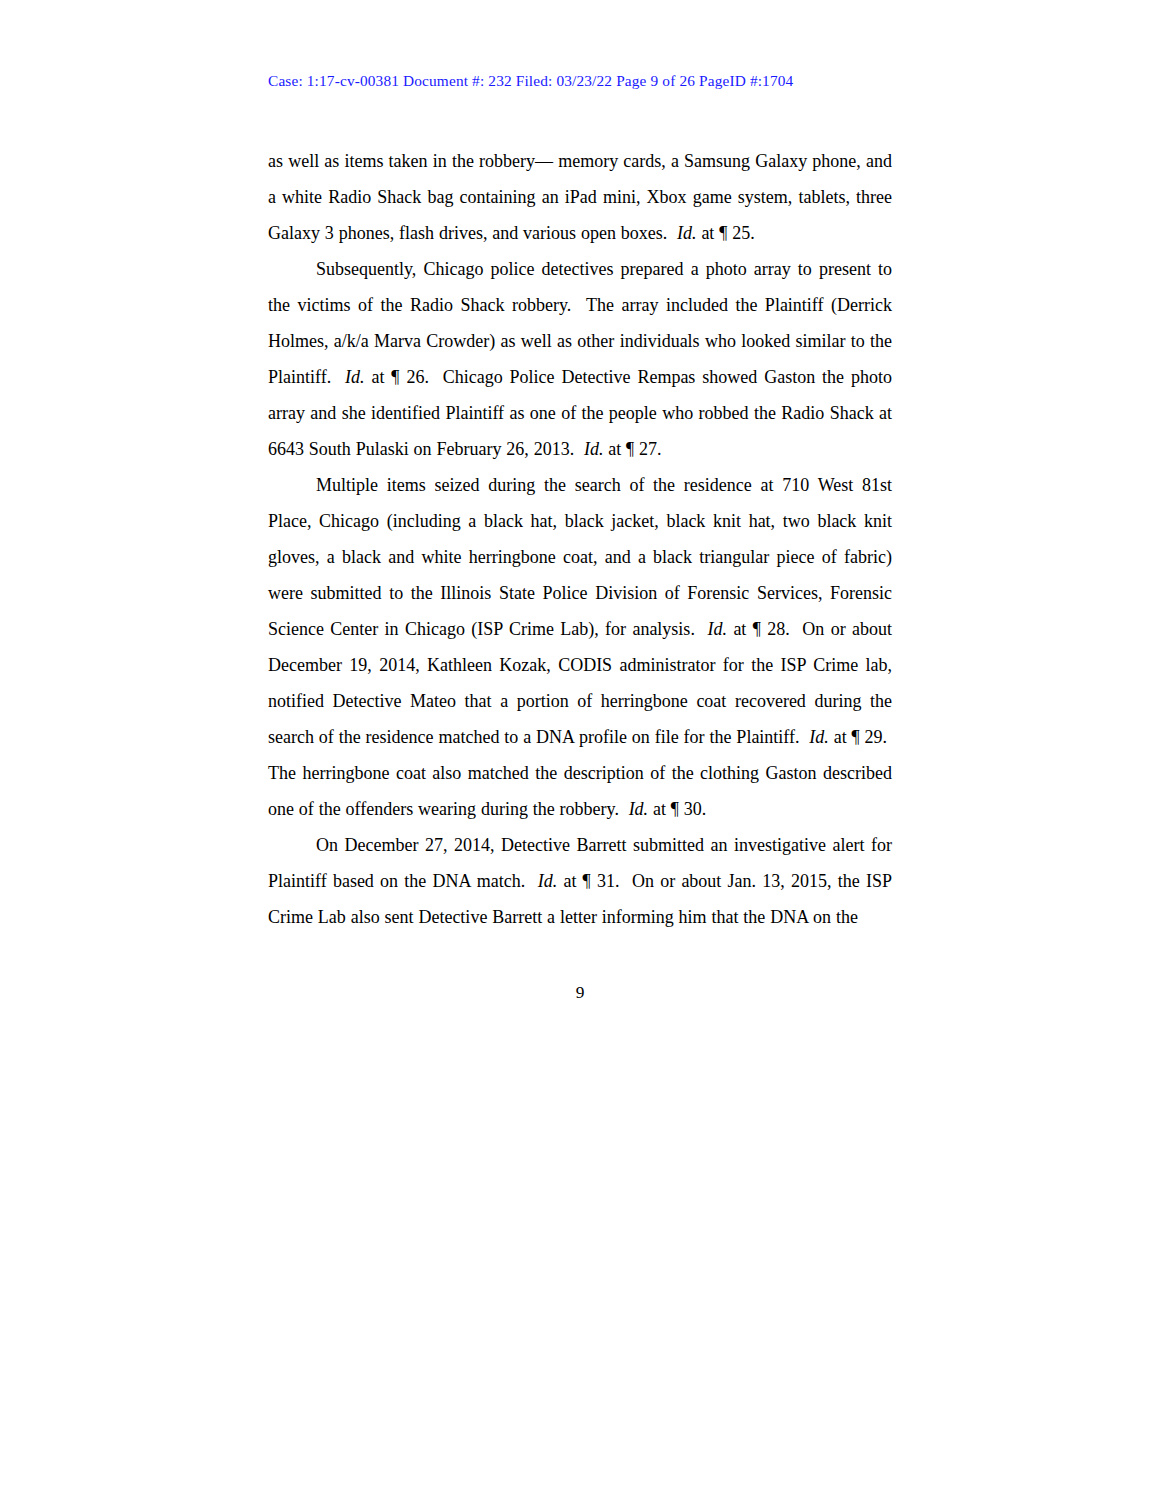Case: 1:17-cv-00381 Document #: 232 Filed: 03/23/22 Page 9 of 26 PageID #:1704
as well as items taken in the robbery— memory cards, a Samsung Galaxy phone, and a white Radio Shack bag containing an iPad mini, Xbox game system, tablets, three Galaxy 3 phones, flash drives, and various open boxes. Id. at ¶ 25.
Subsequently, Chicago police detectives prepared a photo array to present to the victims of the Radio Shack robbery. The array included the Plaintiff (Derrick Holmes, a/k/a Marva Crowder) as well as other individuals who looked similar to the Plaintiff. Id. at ¶ 26. Chicago Police Detective Rempas showed Gaston the photo array and she identified Plaintiff as one of the people who robbed the Radio Shack at 6643 South Pulaski on February 26, 2013. Id. at ¶ 27.
Multiple items seized during the search of the residence at 710 West 81st Place, Chicago (including a black hat, black jacket, black knit hat, two black knit gloves, a black and white herringbone coat, and a black triangular piece of fabric) were submitted to the Illinois State Police Division of Forensic Services, Forensic Science Center in Chicago (ISP Crime Lab), for analysis. Id. at ¶ 28. On or about December 19, 2014, Kathleen Kozak, CODIS administrator for the ISP Crime lab, notified Detective Mateo that a portion of herringbone coat recovered during the search of the residence matched to a DNA profile on file for the Plaintiff. Id. at ¶ 29. The herringbone coat also matched the description of the clothing Gaston described one of the offenders wearing during the robbery. Id. at ¶ 30.
On December 27, 2014, Detective Barrett submitted an investigative alert for Plaintiff based on the DNA match. Id. at ¶ 31. On or about Jan. 13, 2015, the ISP Crime Lab also sent Detective Barrett a letter informing him that the DNA on the
9